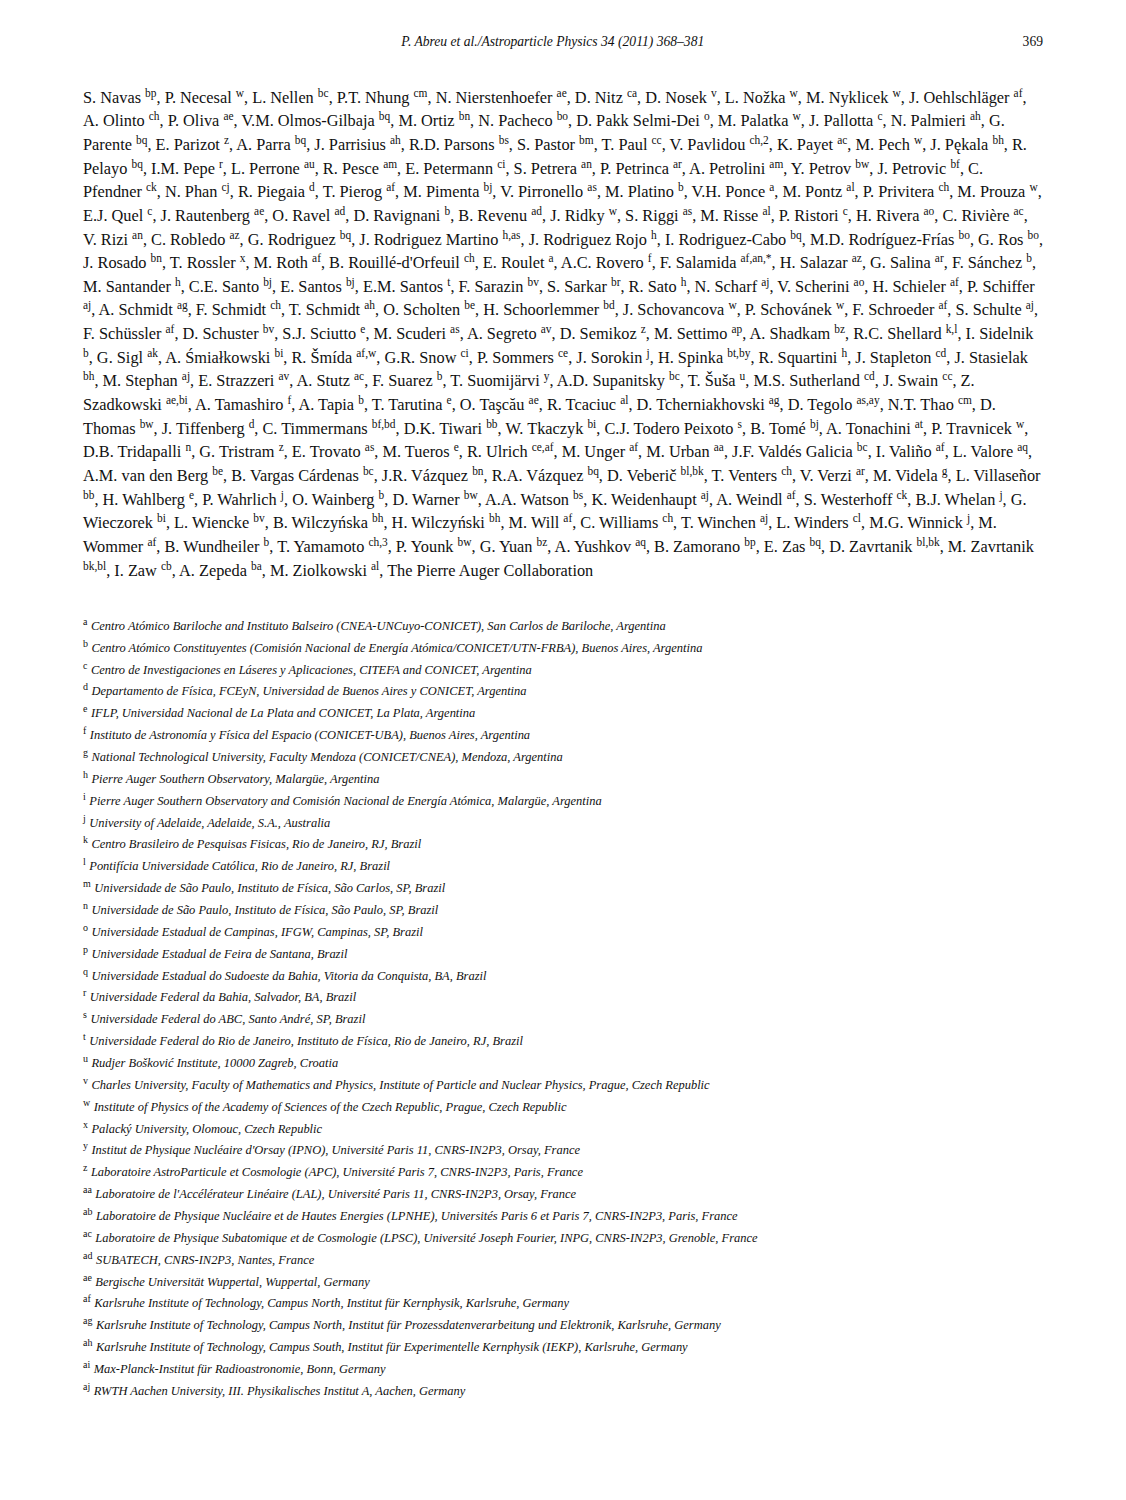P. Abreu et al./Astroparticle Physics 34 (2011) 368–381 369
S. Navas bp, P. Necesal w, L. Nellen bc, P.T. Nhung cm, N. Nierstenhoefer ae, D. Nitz ca, D. Nosek v, L. Nožka w, M. Nyklicek w, J. Oehlschläger af, A. Olinto ch, P. Oliva ae, V.M. Olmos-Gilbaja bq, M. Ortiz bn, N. Pacheco bo, D. Pakk Selmi-Dei o, M. Palatka w, J. Pallotta c, N. Palmieri ah, G. Parente bq, E. Parizot z, A. Parra bq, J. Parrisius ah, R.D. Parsons bs, S. Pastor bm, T. Paul cc, V. Pavlidou ch,2, K. Payet ac, M. Pech w, J. Pękala bh, R. Pelayo bq, I.M. Pepe r, L. Perrone au, R. Pesce am, E. Petermann ci, S. Petrera an, P. Petrinca ar, A. Petrolini am, Y. Petrov bw, J. Petrovic bf, C. Pfendner ck, N. Phan cj, R. Piegaia d, T. Pierog af, M. Pimenta bj, V. Pirronello as, M. Platino b, V.H. Ponce a, M. Pontz al, P. Privitera ch, M. Prouza w, E.J. Quel c, J. Rautenberg ae, O. Ravel ad, D. Ravignani b, B. Revenu ad, J. Ridky w, S. Riggi as, M. Risse al, P. Ristori c, H. Rivera ao, C. Rivière ac, V. Rizi an, C. Robledo az, G. Rodriguez bq, J. Rodriguez Martino h,as, J. Rodriguez Rojo h, I. Rodriguez-Cabo bq, M.D. Rodríguez-Frías bo, G. Ros bo, J. Rosado bn, T. Rossler x, M. Roth af, B. Rouillé-d'Orfeuil ch, E. Roulet a, A.C. Rovero f, F. Salamida af,an,*, H. Salazar az, G. Salina ar, F. Sánchez b, M. Santander h, C.E. Santo bj, E. Santos bj, E.M. Santos t, F. Sarazin bv, S. Sarkar br, R. Sato h, N. Scharf aj, V. Scherini ao, H. Schieler af, P. Schiffer aj, A. Schmidt ag, F. Schmidt ch, T. Schmidt ah, O. Scholten be, H. Schoorlemmer bd, J. Schovancova w, P. Schovánek w, F. Schroeder af, S. Schulte aj, F. Schüssler af, D. Schuster bv, S.J. Sciutto e, M. Scuderi as, A. Segreto av, D. Semikoz z, M. Settimo ap, A. Shadkam bz, R.C. Shellard k,l, I. Sidelnik b, G. Sigl ak, A. Śmiałkowski bi, R. Šmída af,w, G.R. Snow ci, P. Sommers ce, J. Sorokin j, H. Spinka bt,by, R. Squartini h, J. Stapleton cd, J. Stasielak bh, M. Stephan aj, E. Strazzeri av, A. Stutz ac, F. Suarez b, T. Suomijärvi y, A.D. Supanitsky bc, T. Šuša u, M.S. Sutherland cd, J. Swain cc, Z. Szadkowski ae,bi, A. Tamashiro f, A. Tapia b, T. Tarutina e, O. Taşcău ae, R. Tcaciuc al, D. Tcherniakhovski ag, D. Tegolo as,ay, N.T. Thao cm, D. Thomas bw, J. Tiffenberg d, C. Timmermans bf,bd, D.K. Tiwari bb, W. Tkaczyk bi, C.J. Todero Peixoto s, B. Tomé bj, A. Tonachini at, P. Travnicek w, D.B. Tridapalli n, G. Tristram z, E. Trovato as, M. Tueros e, R. Ulrich ce,af, M. Unger af, M. Urban aa, J.F. Valdés Galicia bc, I. Valiño af, L. Valore aq, A.M. van den Berg be, B. Vargas Cárdenas bc, J.R. Vázquez bn, R.A. Vázquez bq, D. Veberič bl,bk, T. Venters ch, V. Verzi ar, M. Videla g, L. Villaseñor bb, H. Wahlberg e, P. Wahrlich j, O. Wainberg b, D. Warner bw, A.A. Watson bs, K. Weidenhaupt aj, A. Weindl af, S. Westerhoff ck, B.J. Whelan j, G. Wieczorek bi, L. Wiencke bv, B. Wilczyńska bh, H. Wilczyński bh, M. Will af, C. Williams ch, T. Winchen aj, L. Winders cl, M.G. Winnick j, M. Wommer af, B. Wundheiler b, T. Yamamoto ch,3, P. Younk bw, G. Yuan bz, A. Yushkov aq, B. Zamorano bp, E. Zas bq, D. Zavrtanik bl,bk, M. Zavrtanik bk,bl, I. Zaw cb, A. Zepeda ba, M. Ziolkowski al, The Pierre Auger Collaboration
a Centro Atómico Bariloche and Instituto Balseiro (CNEA-UNCuyo-CONICET), San Carlos de Bariloche, Argentina
b Centro Atómico Constituyentes (Comisión Nacional de Energía Atómica/CONICET/UTN-FRBA), Buenos Aires, Argentina
c Centro de Investigaciones en Láseres y Aplicaciones, CITEFA and CONICET, Argentina
d Departamento de Física, FCEyN, Universidad de Buenos Aires y CONICET, Argentina
e IFLP, Universidad Nacional de La Plata and CONICET, La Plata, Argentina
f Instituto de Astronomía y Física del Espacio (CONICET-UBA), Buenos Aires, Argentina
g National Technological University, Faculty Mendoza (CONICET/CNEA), Mendoza, Argentina
h Pierre Auger Southern Observatory, Malargüe, Argentina
i Pierre Auger Southern Observatory and Comisión Nacional de Energía Atómica, Malargüe, Argentina
j University of Adelaide, Adelaide, S.A., Australia
k Centro Brasileiro de Pesquisas Fisicas, Rio de Janeiro, RJ, Brazil
l Pontifícia Universidade Católica, Rio de Janeiro, RJ, Brazil
m Universidade de São Paulo, Instituto de Física, São Carlos, SP, Brazil
n Universidade de São Paulo, Instituto de Física, São Paulo, SP, Brazil
o Universidade Estadual de Campinas, IFGW, Campinas, SP, Brazil
p Universidade Estadual de Feira de Santana, Brazil
q Universidade Estadual do Sudoeste da Bahia, Vitoria da Conquista, BA, Brazil
r Universidade Federal da Bahia, Salvador, BA, Brazil
s Universidade Federal do ABC, Santo André, SP, Brazil
t Universidade Federal do Rio de Janeiro, Instituto de Física, Rio de Janeiro, RJ, Brazil
u Rudjer Bošković Institute, 10000 Zagreb, Croatia
v Charles University, Faculty of Mathematics and Physics, Institute of Particle and Nuclear Physics, Prague, Czech Republic
w Institute of Physics of the Academy of Sciences of the Czech Republic, Prague, Czech Republic
x Palacký University, Olomouc, Czech Republic
y Institut de Physique Nucléaire d'Orsay (IPNO), Université Paris 11, CNRS-IN2P3, Orsay, France
z Laboratoire AstroParticule et Cosmologie (APC), Université Paris 7, CNRS-IN2P3, Paris, France
aa Laboratoire de l'Accélérateur Linéaire (LAL), Université Paris 11, CNRS-IN2P3, Orsay, France
ab Laboratoire de Physique Nucléaire et de Hautes Energies (LPNHE), Universités Paris 6 et Paris 7, CNRS-IN2P3, Paris, France
ac Laboratoire de Physique Subatomique et de Cosmologie (LPSC), Université Joseph Fourier, INPG, CNRS-IN2P3, Grenoble, France
ad SUBATECH, CNRS-IN2P3, Nantes, France
ae Bergische Universität Wuppertal, Wuppertal, Germany
af Karlsruhe Institute of Technology, Campus North, Institut für Kernphysik, Karlsruhe, Germany
ag Karlsruhe Institute of Technology, Campus North, Institut für Prozessdatenverarbeitung und Elektronik, Karlsruhe, Germany
ah Karlsruhe Institute of Technology, Campus South, Institut für Experimentelle Kernphysik (IEKP), Karlsruhe, Germany
ai Max-Planck-Institut für Radioastronomie, Bonn, Germany
aj RWTH Aachen University, III. Physikalisches Institut A, Aachen, Germany